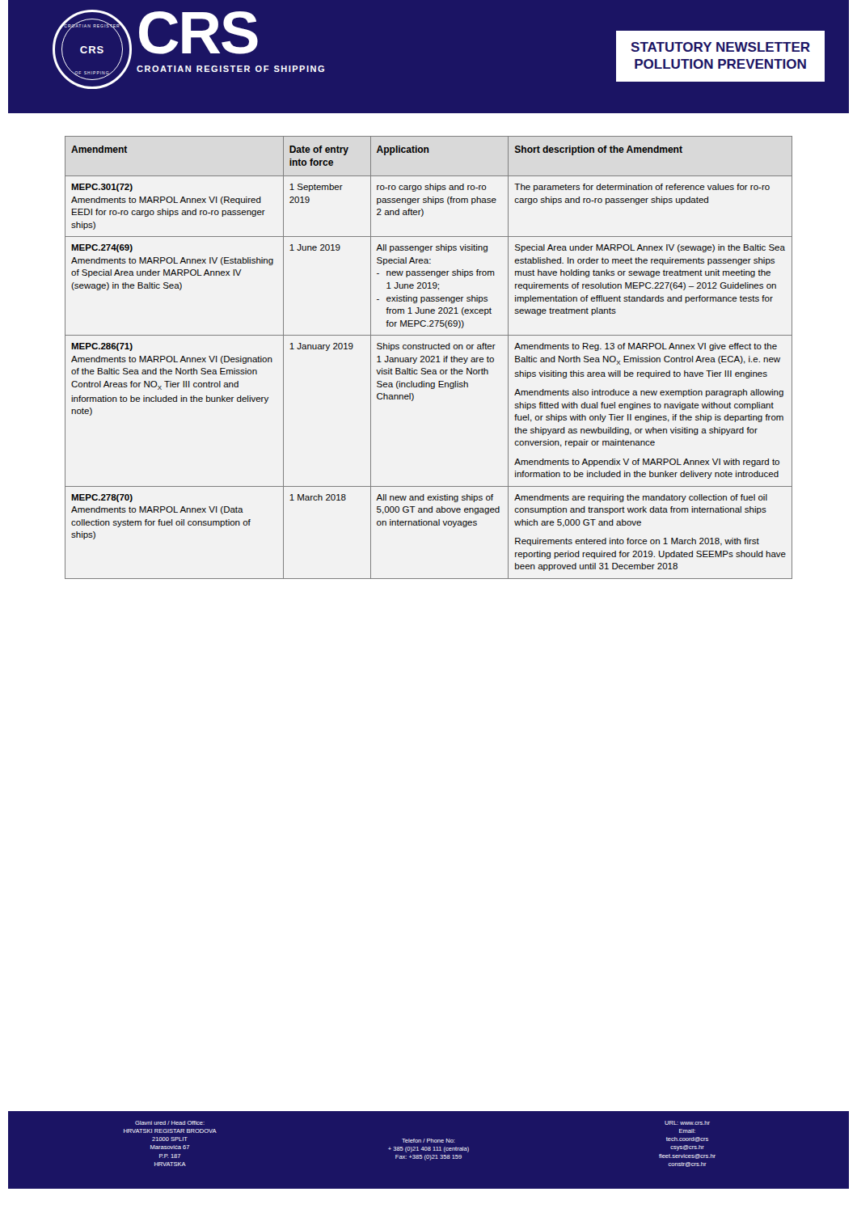CROATIAN REGISTER
CRS
OF SHIPPING
CRS
CROATIAN REGISTER OF SHIPPING
STATUTORY NEWSLETTER
POLLUTION PREVENTION
| Amendment | Date of entry into force | Application | Short description of the Amendment |
| --- | --- | --- | --- |
| MEPC.301(72) Amendments to MARPOL Annex VI (Required EEDI for ro-ro cargo ships and ro-ro passenger ships) | 1 September 2019 | ro-ro cargo ships and ro-ro passenger ships (from phase 2 and after) | The parameters for determination of reference values for ro-ro cargo ships and ro-ro passenger ships updated |
| MEPC.274(69) Amendments to MARPOL Annex IV (Establishing of Special Area under MARPOL Annex IV (sewage) in the Baltic Sea) | 1 June 2019 | All passenger ships visiting Special Area: new passenger ships from 1 June 2019; existing passenger ships from 1 June 2021 (except for MEPC.275(69)) | Special Area under MARPOL Annex IV (sewage) in the Baltic Sea established. In order to meet the requirements passenger ships must have holding tanks or sewage treatment unit meeting the requirements of resolution MEPC.227(64) – 2012 Guidelines on implementation of effluent standards and performance tests for sewage treatment plants |
| MEPC.286(71) Amendments to MARPOL Annex VI (Designation of the Baltic Sea and the North Sea Emission Control Areas for NO X Tier III control and information to be included in the bunker delivery note) | 1 January 2019 | Ships constructed on or after 1 January 2021 if they are to visit Baltic Sea or the North Sea (including English Channel) | Amendments to Reg. 13 of MARPOL Annex VI give effect to the Baltic and North Sea NO X Emission Control Area (ECA), i.e. new ships visiting this area will be required to have Tier III engines Amendments also introduce a new exemption paragraph allowing ships fitted with dual fuel engines to navigate without compliant fuel, or ships with only Tier II engines, if the ship is departing from the shipyard as newbuilding, or when visiting a shipyard for conversion, repair or maintenance Amendments to Appendix V of MARPOL Annex VI with regard to information to be included in the bunker delivery note introduced |
| MEPC.278(70) Amendments to MARPOL Annex VI (Data collection system for fuel oil consumption of ships) | 1 March 2018 | All new and existing ships of 5,000 GT and above engaged on international voyages | Amendments are requiring the mandatory collection of fuel oil consumption and transport work data from international ships which are 5,000 GT and above Requirements entered into force on 1 March 2018, with first reporting period required for 2019. Updated SEEMPs should have been approved until 31 December 2018 |
Glavni ured / Head Office:
HRVATSKI REGISTAR BRODOVA
21000 SPLIT
Marasovića 67
P.P. 187
HRVATSKA
Telefon / Phone No:
+ 385 (0)21 408 111 (centrala)
Fax: +385 (0)21 358 159
URL: www.crs.hr
Email:
tech.coord@crs
csys@crs.hr
fleet.services@crs.hr
constr@crs.hr